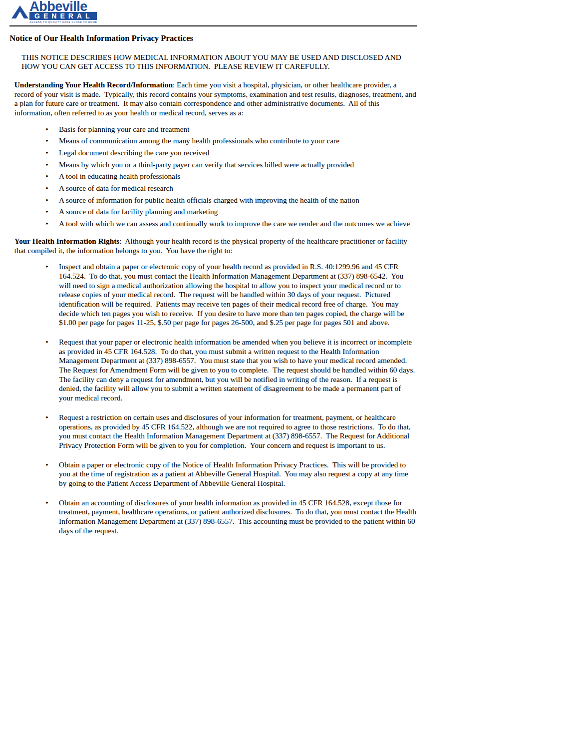Abbeville GENERAL Access to quality care close to home
Notice of Our Health Information Privacy Practices
THIS NOTICE DESCRIBES HOW MEDICAL INFORMATION ABOUT YOU MAY BE USED AND DISCLOSED AND HOW YOU CAN GET ACCESS TO THIS INFORMATION. PLEASE REVIEW IT CAREFULLY.
Understanding Your Health Record/Information: Each time you visit a hospital, physician, or other healthcare provider, a record of your visit is made. Typically, this record contains your symptoms, examination and test results, diagnoses, treatment, and a plan for future care or treatment. It may also contain correspondence and other administrative documents. All of this information, often referred to as your health or medical record, serves as a:
Basis for planning your care and treatment
Means of communication among the many health professionals who contribute to your care
Legal document describing the care you received
Means by which you or a third-party payer can verify that services billed were actually provided
A tool in educating health professionals
A source of data for medical research
A source of information for public health officials charged with improving the health of the nation
A source of data for facility planning and marketing
A tool with which we can assess and continually work to improve the care we render and the outcomes we achieve
Your Health Information Rights: Although your health record is the physical property of the healthcare practitioner or facility that compiled it, the information belongs to you. You have the right to:
Inspect and obtain a paper or electronic copy of your health record as provided in R.S. 40:1299.96 and 45 CFR 164.524. To do that, you must contact the Health Information Management Department at (337) 898-6542. You will need to sign a medical authorization allowing the hospital to allow you to inspect your medical record or to release copies of your medical record. The request will be handled within 30 days of your request. Pictured identification will be required. Patients may receive ten pages of their medical record free of charge. You may decide which ten pages you wish to receive. If you desire to have more than ten pages copied, the charge will be $1.00 per page for pages 11-25, $.50 per page for pages 26-500, and $.25 per page for pages 501 and above.
Request that your paper or electronic health information be amended when you believe it is incorrect or incomplete as provided in 45 CFR 164.528. To do that, you must submit a written request to the Health Information Management Department at (337) 898-6557. You must state that you wish to have your medical record amended. The Request for Amendment Form will be given to you to complete. The request should be handled within 60 days. The facility can deny a request for amendment, but you will be notified in writing of the reason. If a request is denied, the facility will allow you to submit a written statement of disagreement to be made a permanent part of your medical record.
Request a restriction on certain uses and disclosures of your information for treatment, payment, or healthcare operations, as provided by 45 CFR 164.522, although we are not required to agree to those restrictions. To do that, you must contact the Health Information Management Department at (337) 898-6557. The Request for Additional Privacy Protection Form will be given to you for completion. Your concern and request is important to us.
Obtain a paper or electronic copy of the Notice of Health Information Privacy Practices. This will be provided to you at the time of registration as a patient at Abbeville General Hospital. You may also request a copy at any time by going to the Patient Access Department of Abbeville General Hospital.
Obtain an accounting of disclosures of your health information as provided in 45 CFR 164.528, except those for treatment, payment, healthcare operations, or patient authorized disclosures. To do that, you must contact the Health Information Management Department at (337) 898-6557. This accounting must be provided to the patient within 60 days of the request.